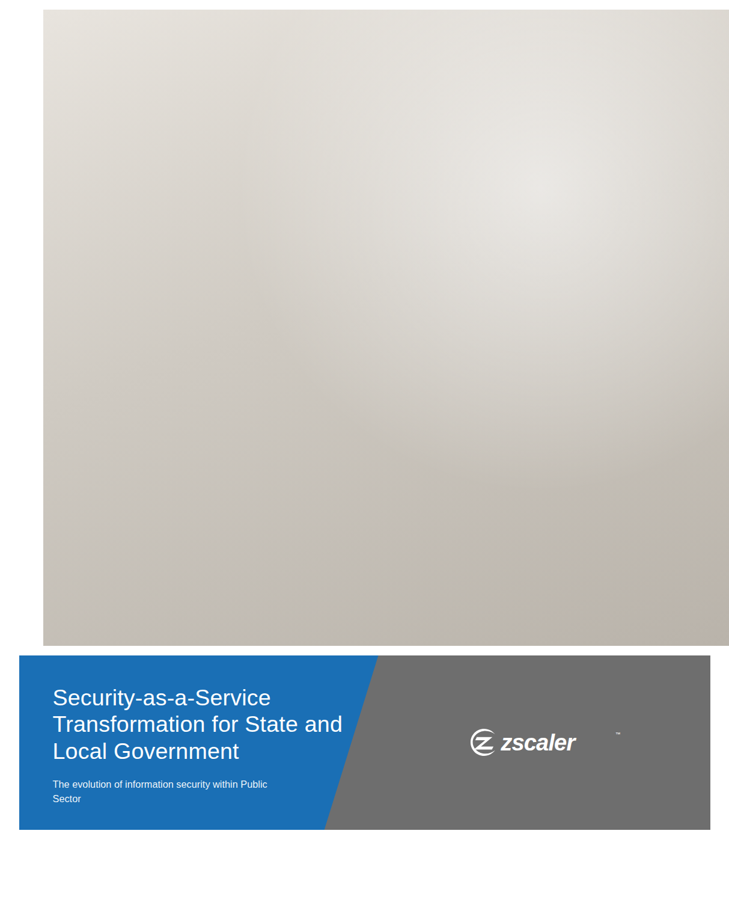Security-as-a-Service Transformation for State and Local Government
The evolution of information security within Public Sector
Zscaler logo zscaler ™